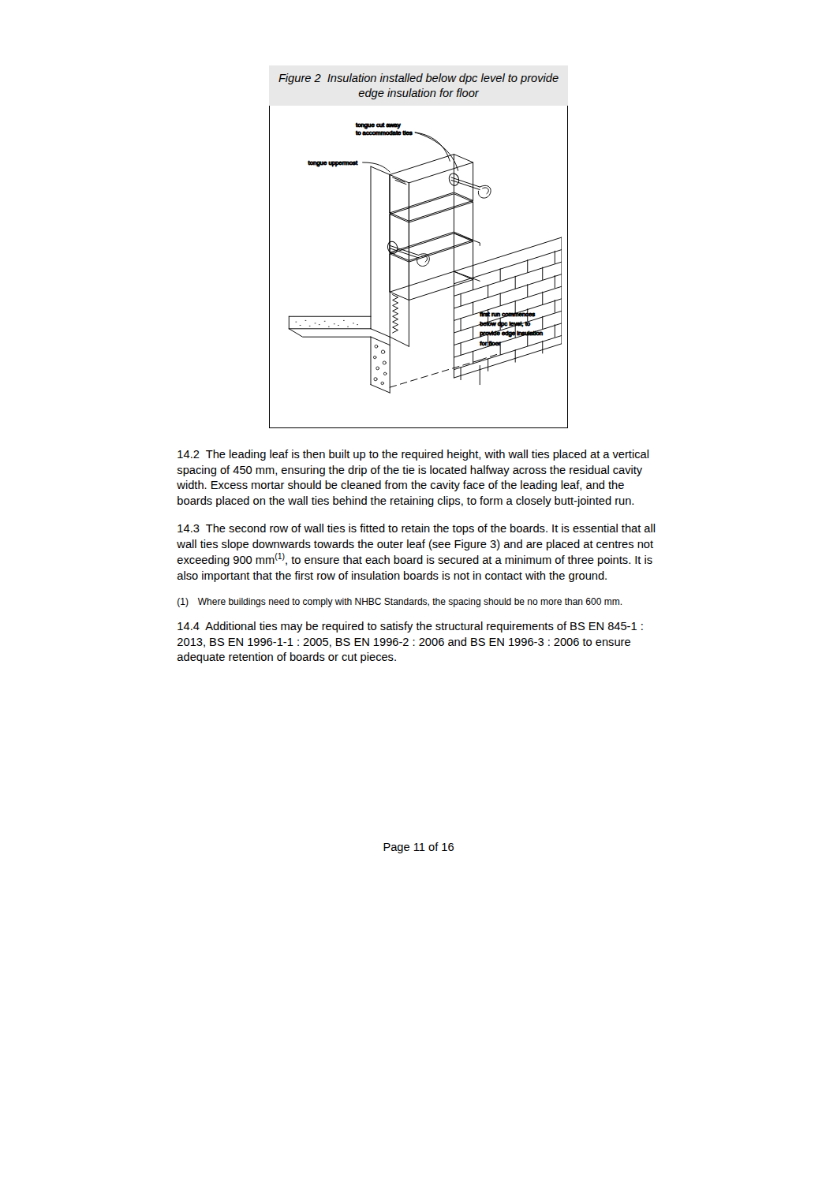Figure 2 Insulation installed below dpc level to provide
edge insulation for floor
tongue cut away to accommodate ties tongue uppermost first run commences below dpc level, to provide edge insulation for floor
14.2 The leading leaf is then built up to the required height, with wall ties placed at a vertical spacing of 450 mm, ensuring the drip of the tie is located halfway across the residual cavity width. Excess mortar should be cleaned from the cavity face of the leading leaf, and the boards placed on the wall ties behind the retaining clips, to form a closely butt-jointed run.
14.3 The second row of wall ties is fitted to retain the tops of the boards. It is essential that all wall ties slope downwards towards the outer leaf (see Figure 3) and are placed at centres not exceeding 900 mm(1), to ensure that each board is secured at a minimum of three points. It is also important that the first row of insulation boards is not in contact with the ground.
(1) Where buildings need to comply with NHBC Standards, the spacing should be no more than 600 mm.
14.4 Additional ties may be required to satisfy the structural requirements of BS EN 845-1 : 2013, BS EN 1996-1-1 : 2005, BS EN 1996-2 : 2006 and BS EN 1996-3 : 2006 to ensure adequate retention of boards or cut pieces.
Page 11 of 16